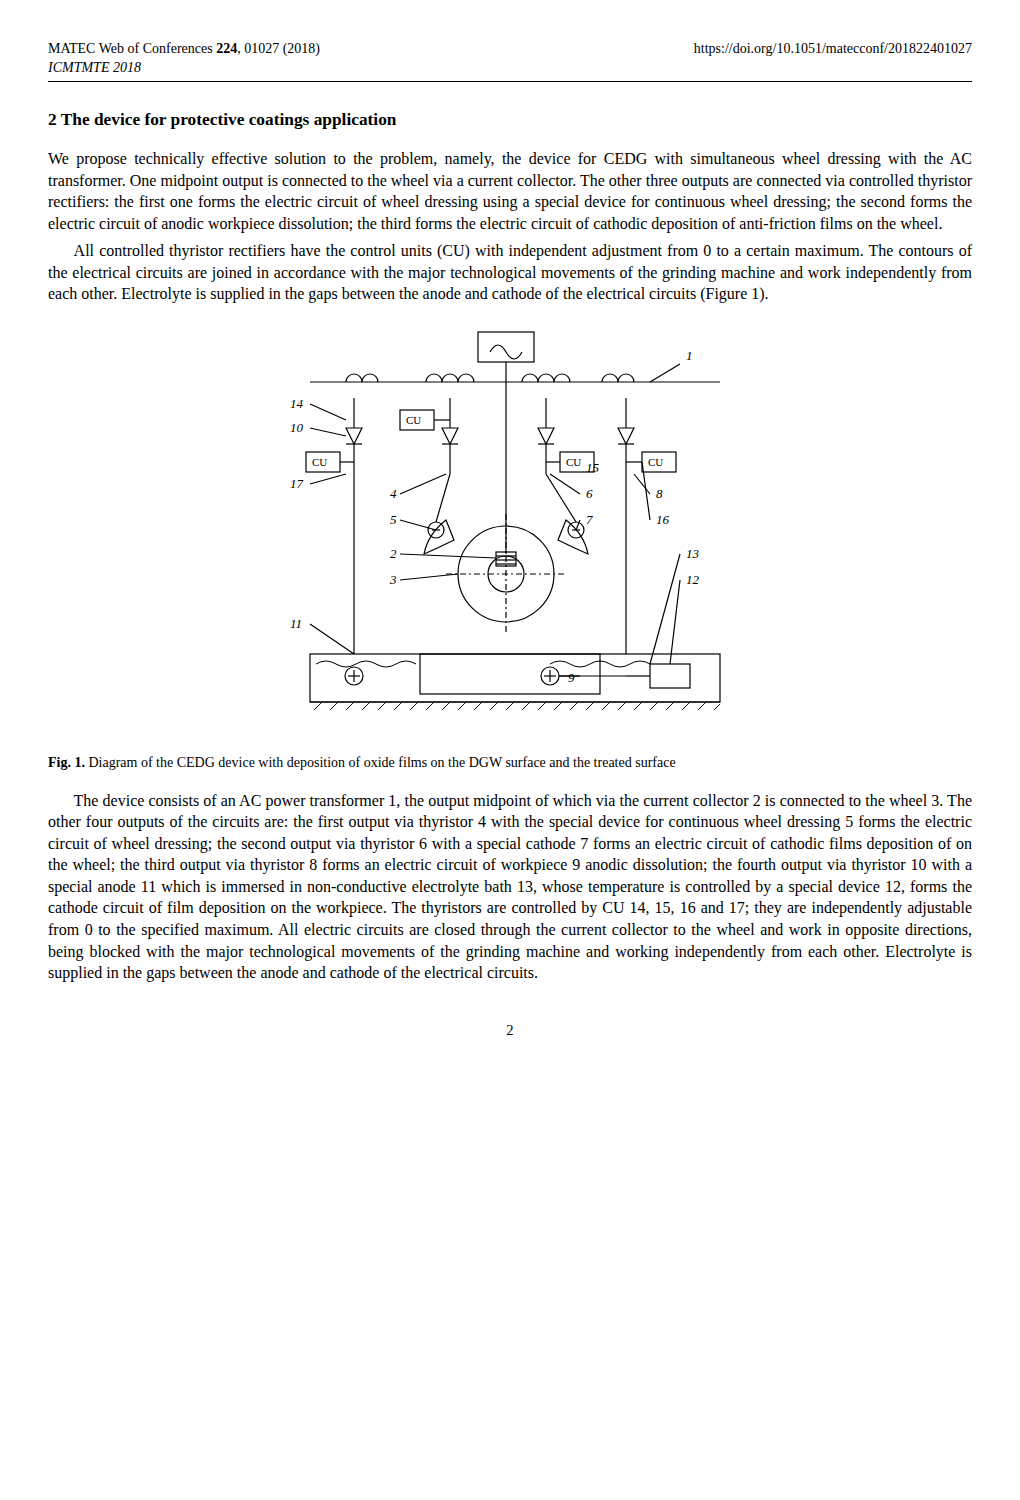MATEC Web of Conferences 224, 01027 (2018)
ICMTMTE 2018
https://doi.org/10.1051/matecconf/201822401027
2 The device for protective coatings application
We propose technically effective solution to the problem, namely, the device for CEDG with simultaneous wheel dressing with the AC transformer. One midpoint output is connected to the wheel via a current collector. The other three outputs are connected via controlled thyristor rectifiers: the first one forms the electric circuit of wheel dressing using a special device for continuous wheel dressing; the second forms the electric circuit of anodic workpiece dissolution; the third forms the electric circuit of cathodic deposition of anti-friction films on the wheel.
All controlled thyristor rectifiers have the control units (CU) with independent adjustment from 0 to a certain maximum. The contours of the electrical circuits are joined in accordance with the major technological movements of the grinding machine and work independently from each other. Electrolyte is supplied in the gaps between the anode and cathode of the electrical circuits (Figure 1).
1 14 10 17 4 5 2 3 11 6 7 8 16 15 13 12 9 CU CU CU CU
Fig. 1. Diagram of the CEDG device with deposition of oxide films on the DGW surface and the treated surface
The device consists of an AC power transformer 1, the output midpoint of which via the current collector 2 is connected to the wheel 3. The other four outputs of the circuits are: the first output via thyristor 4 with the special device for continuous wheel dressing 5 forms the electric circuit of wheel dressing; the second output via thyristor 6 with a special cathode 7 forms an electric circuit of cathodic films deposition of on the wheel; the third output via thyristor 8 forms an electric circuit of workpiece 9 anodic dissolution; the fourth output via thyristor 10 with a special anode 11 which is immersed in non-conductive electrolyte bath 13, whose temperature is controlled by a special device 12, forms the cathode circuit of film deposition on the workpiece. The thyristors are controlled by CU 14, 15, 16 and 17; they are independently adjustable from 0 to the specified maximum. All electric circuits are closed through the current collector to the wheel and work in opposite directions, being blocked with the major technological movements of the grinding machine and working independently from each other. Electrolyte is supplied in the gaps between the anode and cathode of the electrical circuits.
2